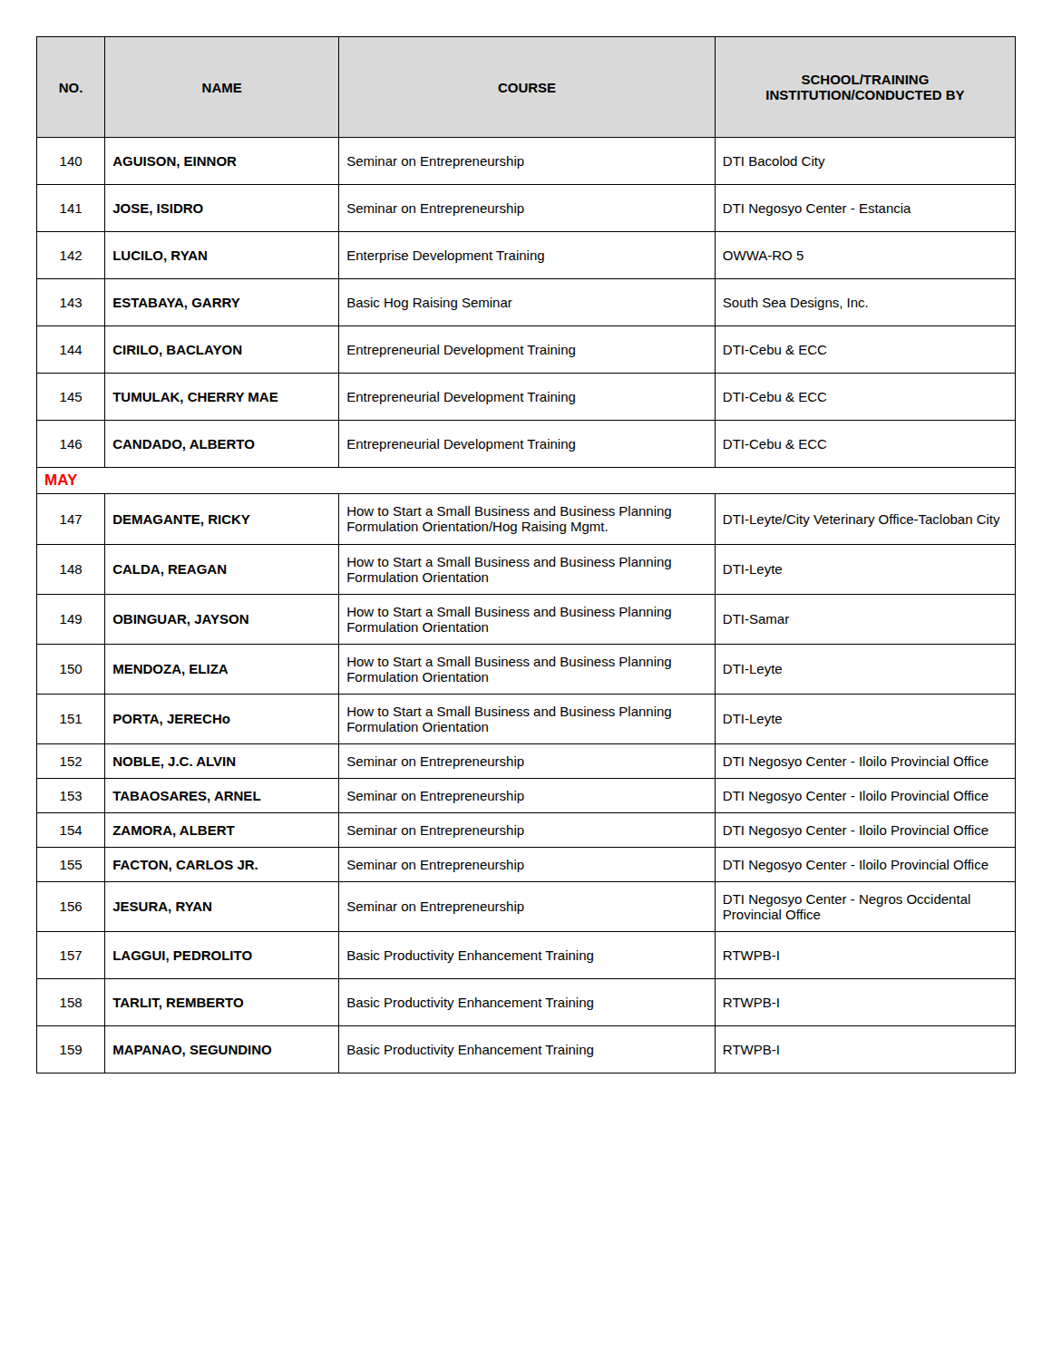| NO. | NAME | COURSE | SCHOOL/TRAINING INSTITUTION/CONDUCTED BY |
| --- | --- | --- | --- |
| 140 | AGUISON, EINNOR | Seminar on Entrepreneurship | DTI Bacolod City |
| 141 | JOSE, ISIDRO | Seminar on Entrepreneurship | DTI Negosyo Center - Estancia |
| 142 | LUCILO, RYAN | Enterprise Development Training | OWWA-RO 5 |
| 143 | ESTABAYA, GARRY | Basic Hog Raising Seminar | South Sea Designs, Inc. |
| 144 | CIRILO, BACLAYON | Entrepreneurial Development Training | DTI-Cebu & ECC |
| 145 | TUMULAK, CHERRY MAE | Entrepreneurial Development Training | DTI-Cebu & ECC |
| 146 | CANDADO, ALBERTO | Entrepreneurial Development Training | DTI-Cebu & ECC |
| MAY |
| 147 | DEMAGANTE, RICKY | How to Start a Small Business and Business Planning Formulation Orientation/Hog Raising Mgmt. | DTI-Leyte/City Veterinary Office-Tacloban City |
| 148 | CALDA, REAGAN | How to Start a Small Business and Business Planning Formulation Orientation | DTI-Leyte |
| 149 | OBINGUAR, JAYSON | How to Start a Small Business and Business Planning Formulation Orientation | DTI-Samar |
| 150 | MENDOZA, ELIZA | How to Start a Small Business and Business Planning Formulation Orientation | DTI-Leyte |
| 151 | PORTA, JERECHo | How to Start a Small Business and Business Planning Formulation Orientation | DTI-Leyte |
| 152 | NOBLE, J.C. ALVIN | Seminar on Entrepreneurship | DTI Negosyo Center - Iloilo Provincial Office |
| 153 | TABAOSARES, ARNEL | Seminar on Entrepreneurship | DTI Negosyo Center - Iloilo Provincial Office |
| 154 | ZAMORA, ALBERT | Seminar on Entrepreneurship | DTI Negosyo Center - Iloilo Provincial Office |
| 155 | FACTON, CARLOS JR. | Seminar on Entrepreneurship | DTI Negosyo Center - Iloilo Provincial Office |
| 156 | JESURA, RYAN | Seminar on Entrepreneurship | DTI Negosyo Center - Negros Occidental Provincial Office |
| 157 | LAGGUI, PEDROLITO | Basic Productivity Enhancement Training | RTWPB-I |
| 158 | TARLIT, REMBERTO | Basic Productivity Enhancement Training | RTWPB-I |
| 159 | MAPANAO, SEGUNDINO | Basic Productivity Enhancement Training | RTWPB-I |